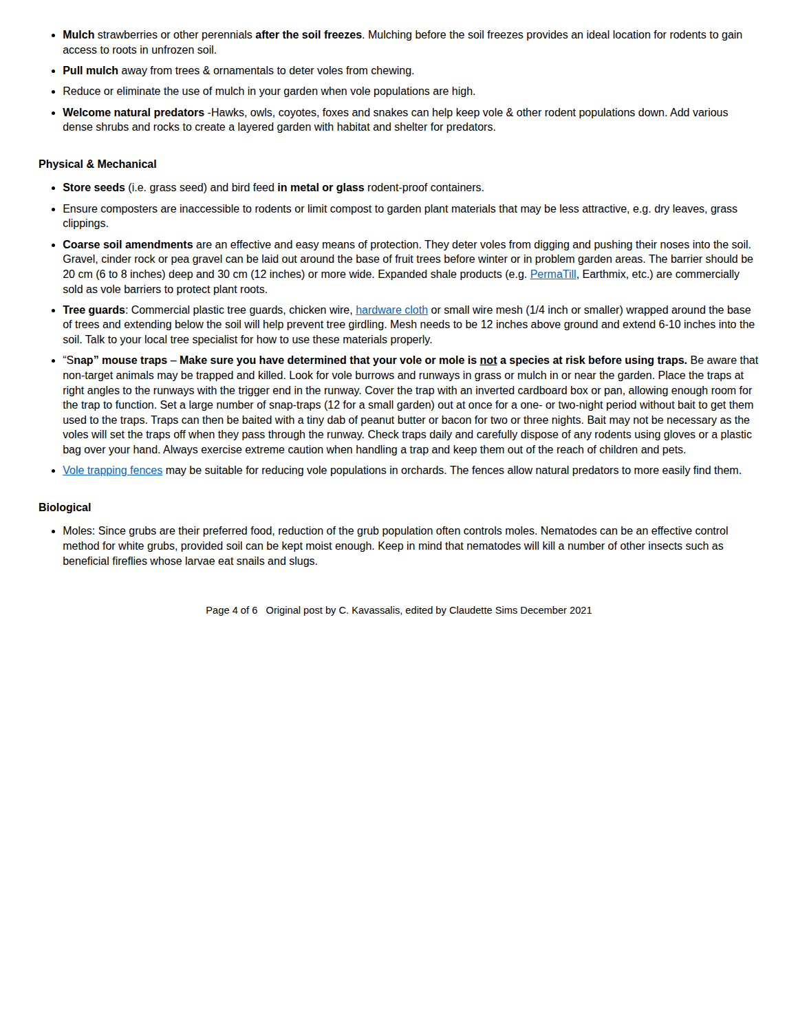Mulch strawberries or other perennials after the soil freezes. Mulching before the soil freezes provides an ideal location for rodents to gain access to roots in unfrozen soil.
Pull mulch away from trees & ornamentals to deter voles from chewing.
Reduce or eliminate the use of mulch in your garden when vole populations are high.
Welcome natural predators -Hawks, owls, coyotes, foxes and snakes can help keep vole & other rodent populations down. Add various dense shrubs and rocks to create a layered garden with habitat and shelter for predators.
Physical & Mechanical
Store seeds (i.e. grass seed) and bird feed in metal or glass rodent-proof containers.
Ensure composters are inaccessible to rodents or limit compost to garden plant materials that may be less attractive, e.g. dry leaves, grass clippings.
Coarse soil amendments are an effective and easy means of protection. They deter voles from digging and pushing their noses into the soil. Gravel, cinder rock or pea gravel can be laid out around the base of fruit trees before winter or in problem garden areas. The barrier should be 20 cm (6 to 8 inches) deep and 30 cm (12 inches) or more wide. Expanded shale products (e.g. PermaTill, Earthmix, etc.) are commercially sold as vole barriers to protect plant roots.
Tree guards: Commercial plastic tree guards, chicken wire, hardware cloth or small wire mesh (1/4 inch or smaller) wrapped around the base of trees and extending below the soil will help prevent tree girdling. Mesh needs to be 12 inches above ground and extend 6-10 inches into the soil. Talk to your local tree specialist for how to use these materials properly.
“Snap” mouse traps – Make sure you have determined that your vole or mole is not a species at risk before using traps. Be aware that non-target animals may be trapped and killed. Look for vole burrows and runways in grass or mulch in or near the garden. Place the traps at right angles to the runways with the trigger end in the runway. Cover the trap with an inverted cardboard box or pan, allowing enough room for the trap to function. Set a large number of snap-traps (12 for a small garden) out at once for a one- or two-night period without bait to get them used to the traps. Traps can then be baited with a tiny dab of peanut butter or bacon for two or three nights. Bait may not be necessary as the voles will set the traps off when they pass through the runway. Check traps daily and carefully dispose of any rodents using gloves or a plastic bag over your hand. Always exercise extreme caution when handling a trap and keep them out of the reach of children and pets.
Vole trapping fences may be suitable for reducing vole populations in orchards. The fences allow natural predators to more easily find them.
Biological
Moles: Since grubs are their preferred food, reduction of the grub population often controls moles. Nematodes can be an effective control method for white grubs, provided soil can be kept moist enough. Keep in mind that nematodes will kill a number of other insects such as beneficial fireflies whose larvae eat snails and slugs.
Page 4 of 6 Original post by C. Kavassalis, edited by Claudette Sims December 2021